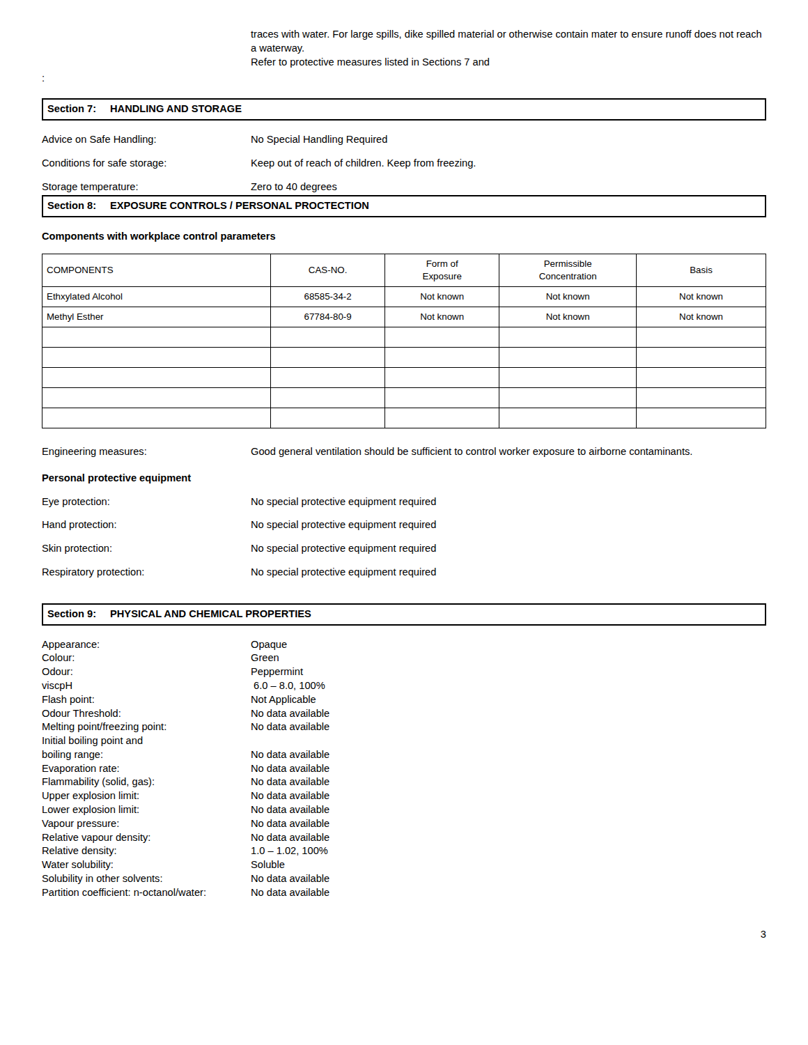traces with water. For large spills, dike spilled material or otherwise contain mater to ensure runoff does not reach a waterway.
Refer to protective measures listed in Sections 7 and
:
Section 7: HANDLING AND STORAGE
Advice on Safe Handling:
No Special Handling Required
Conditions for safe storage:
Keep out of reach of children. Keep from freezing.
Storage temperature:
Zero to 40 degrees
Section 8: EXPOSURE CONTROLS / PERSONAL PROCTECTION
Components with workplace control parameters
| COMPONENTS | CAS-NO. | Form of Exposure | Permissible Concentration | Basis |
| --- | --- | --- | --- | --- |
| Ethxylated Alcohol | 68585-34-2 | Not known | Not known | Not known |
| Methyl Esther | 67784-80-9 | Not known | Not known | Not known |
Engineering measures:
Good general ventilation should be sufficient to control worker exposure to airborne contaminants.
Personal protective equipment
Eye protection:
No special protective equipment required
Hand protection:
No special protective equipment required
Skin protection:
No special protective equipment required
Respiratory protection:
No special protective equipment required
Section 9: PHYSICAL AND CHEMICAL PROPERTIES
Appearance:
Opaque
Colour:
Green
Odour:
Peppermint
viscpH
6.0 – 8.0, 100%
Flash point:
Not Applicable
Odour Threshold:
No data available
Melting point/freezing point:
No data available
Initial boiling point and
boiling range:
No data available
Evaporation rate:
No data available
Flammability (solid, gas):
No data available
Upper explosion limit:
No data available
Lower explosion limit:
No data available
Vapour pressure:
No data available
Relative vapour density:
No data available
Relative density:
1.0 – 1.02, 100%
Water solubility:
Soluble
Solubility in other solvents:
No data available
Partition coefficient: n-octanol/water:
No data available
3